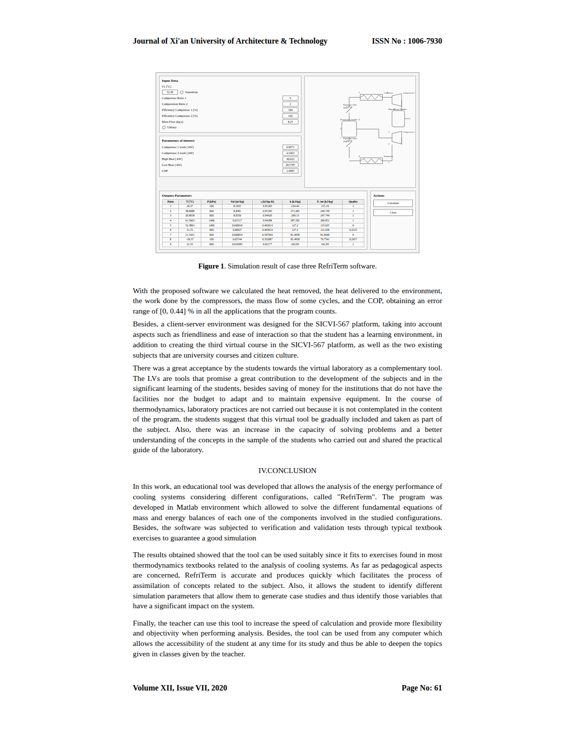Journal of Xi'an University of Architecture & Technology
ISSN No : 1006-7930
Input Data
T1 [°C]
52.38 Saturation
Compressor Ratio 16
Compression Ratio 22
Efficiency Compressor 1 [%] 100
Efficiency Compressor 2 [%] 100
Mass Flow [kg/s] 8.25
Unitary
Parameters of interest
Compressor 1 work [ kW] 6.9071
Compressor 2 work [ kW] 4.5403
High Heat [ kW] 40.022
Low Heat [ kW] 28.5787
COP 2.4985
5 4 Compressor 2 Condenser Expansion Valve Step 2 Evaporation chamber 9 Mixing Chamber Magnet Expansion Valve Step 1 Compressor 1 2 3 8 Evaporator 1 7 6
Outputs Parameters
| Point | T [°C] | P [kPa] | Vol [m³/kg] | s [kJ/kg-K] | h [kJ/kg] | E. int [kJ/kg] | Quality |
| --- | --- | --- | --- | --- | --- | --- | --- |
| 1 | 26.37 | 100 | 8.1925 | 0.95183 | 234.44 | 215.19 | 1 |
| 2 | 38.6088 | 600 | 8.8381 | 0.95183 | 271.405 | 249.749 | 1 |
| 3 | 26.9058 | 600 | 8.0356 | 0.94426 | 269.13 | 247.744 | 1 |
| 4 | 61.5663 | 1400 | 0.01517 | 0.94288 | 287.292 | 266.051 | 1 |
| 5 | 52.3863 | 1400 | 0.000916 | 0.463014 | 127.2 | 125.925 | 0 |
| 6 | 21.55 | 600 | 0.00927 | 0.463014 | 127.2 | 121.636 | 0.2525 |
| 7 | 21.5431 | 600 | 0.000819 | 6.507944 | 81.4958 | 81.0049 | 0 |
| 8 | -26.37 | 100 | 0.05744 | 0.332087 | 81.4958 | 79.7541 | 0.2957 |
| 9 | 21.55 | 600 | 0.034395 | 0.92177 | 262.83 | 241.83 | 1 |
Actions
Calculate
Clear
Figure 1. Simulation result of case three RefriTerm software.
With the proposed software we calculated the heat removed, the heat delivered to the environment, the work done by the compressors, the mass flow of some cycles, and the COP, obtaining an error range of [0, 0.44] % in all the applications that the program counts.
Besides, a client-server environment was designed for the SICVI-567 platform, taking into account aspects such as friendliness and ease of interaction so that the student has a learning environment, in addition to creating the third virtual course in the SICVI-567 platform, as well as the two existing subjects that are university courses and citizen culture.
There was a great acceptance by the students towards the virtual laboratory as a complementary tool. The LVs are tools that promise a great contribution to the development of the subjects and in the significant learning of the students, besides saving of money for the institutions that do not have the facilities nor the budget to adapt and to maintain expensive equipment. In the course of thermodynamics, laboratory practices are not carried out because it is not contemplated in the content of the program, the students suggest that this virtual tool be gradually included and taken as part of the subject. Also, there was an increase in the capacity of solving problems and a better understanding of the concepts in the sample of the students who carried out and shared the practical guide of the laboratory.
IV.CONCLUSION
In this work, an educational tool was developed that allows the analysis of the energy performance of cooling systems considering different configurations, called "RefriTerm". The program was developed in Matlab environment which allowed to solve the different fundamental equations of mass and energy balances of each one of the components involved in the studied configurations. Besides, the software was subjected to verification and validation tests through typical textbook exercises to guarantee a good simulation
The results obtained showed that the tool can be used suitably since it fits to exercises found in most thermodynamics textbooks related to the analysis of cooling systems. As far as pedagogical aspects are concerned, RefriTerm is accurate and produces quickly which facilitates the process of assimilation of concepts related to the subject. Also, it allows the student to identify different simulation parameters that allow them to generate case studies and thus identify those variables that have a significant impact on the system.
Finally, the teacher can use this tool to increase the speed of calculation and provide more flexibility and objectivity when performing analysis. Besides, the tool can be used from any computer which allows the accessibility of the student at any time for its study and thus be able to deepen the topics given in classes given by the teacher.
Volume XII, Issue VII, 2020
Page No: 61